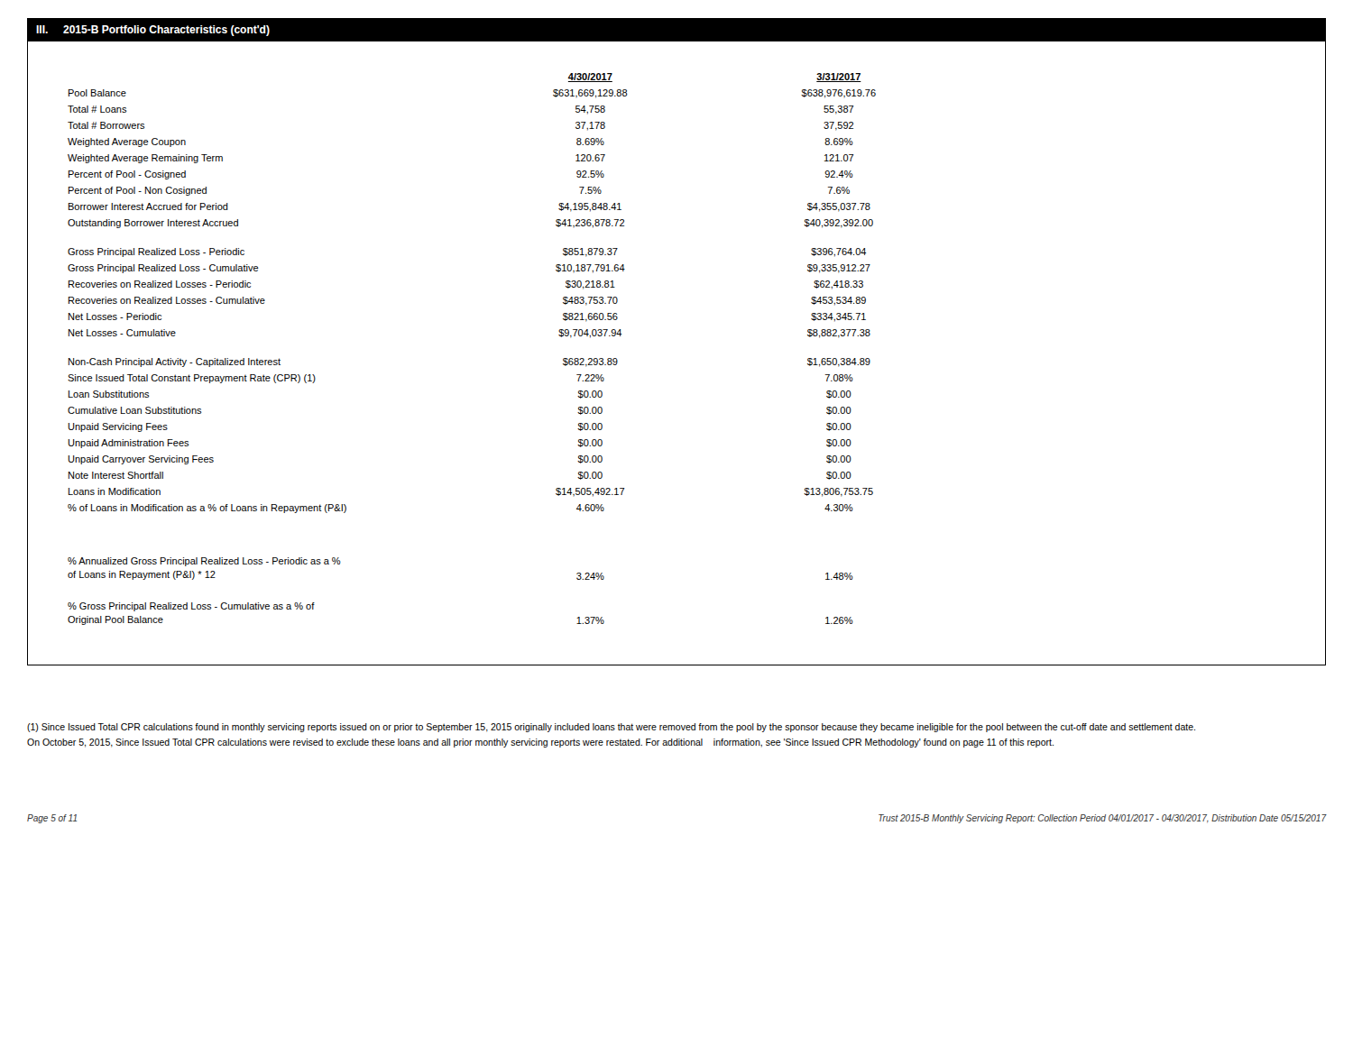III. 2015-B Portfolio Characteristics (cont'd)
| | 4/30/2017 | | 3/31/2017 |
| Pool Balance | $631,669,129.88 | | $638,976,619.76 |
| Total # Loans | 54,758 | | 55,387 |
| Total # Borrowers | 37,178 | | 37,592 |
| Weighted Average Coupon | 8.69% | | 8.69% |
| Weighted Average Remaining Term | 120.67 | | 121.07 |
| Percent of Pool - Cosigned | 92.5% | | 92.4% |
| Percent of Pool - Non Cosigned | 7.5% | | 7.6% |
| Borrower Interest Accrued for Period | $4,195,848.41 | | $4,355,037.78 |
| Outstanding Borrower Interest Accrued | $41,236,878.72 | | $40,392,392.00 |
| Gross Principal Realized Loss - Periodic | $851,879.37 | | $396,764.04 |
| Gross Principal Realized Loss - Cumulative | $10,187,791.64 | | $9,335,912.27 |
| Recoveries on Realized Losses - Periodic | $30,218.81 | | $62,418.33 |
| Recoveries on Realized Losses - Cumulative | $483,753.70 | | $453,534.89 |
| Net Losses - Periodic | $821,660.56 | | $334,345.71 |
| Net Losses - Cumulative | $9,704,037.94 | | $8,882,377.38 |
| Non-Cash Principal Activity - Capitalized Interest | $682,293.89 | | $1,650,384.89 |
| Since Issued Total Constant Prepayment Rate (CPR) (1) | 7.22% | | 7.08% |
| Loan Substitutions | $0.00 | | $0.00 |
| Cumulative Loan Substitutions | $0.00 | | $0.00 |
| Unpaid Servicing Fees | $0.00 | | $0.00 |
| Unpaid Administration Fees | $0.00 | | $0.00 |
| Unpaid Carryover Servicing Fees | $0.00 | | $0.00 |
| Note Interest Shortfall | $0.00 | | $0.00 |
| Loans in Modification | $14,505,492.17 | | $13,806,753.75 |
| % of Loans in Modification as a % of Loans in Repayment (P&I) | 4.60% | | 4.30% |
| % Annualized Gross Principal Realized Loss - Periodic as a % of Loans in Repayment (P&I) * 12 | 3.24% | | 1.48% |
| % Gross Principal Realized Loss - Cumulative as a % of Original Pool Balance | 1.37% | | 1.26% |
(1) Since Issued Total CPR calculations found in monthly servicing reports issued on or prior to September 15, 2015 originally included loans that were removed from the pool by the sponsor because they became ineligible for the pool between the cut-off date and settlement date. On October 5, 2015, Since Issued Total CPR calculations were revised to exclude these loans and all prior monthly servicing reports were restated. For additional information, see 'Since Issued CPR Methodology' found on page 11 of this report.
Page 5 of 11
Trust 2015-B Monthly Servicing Report: Collection Period 04/01/2017 - 04/30/2017, Distribution Date 05/15/2017